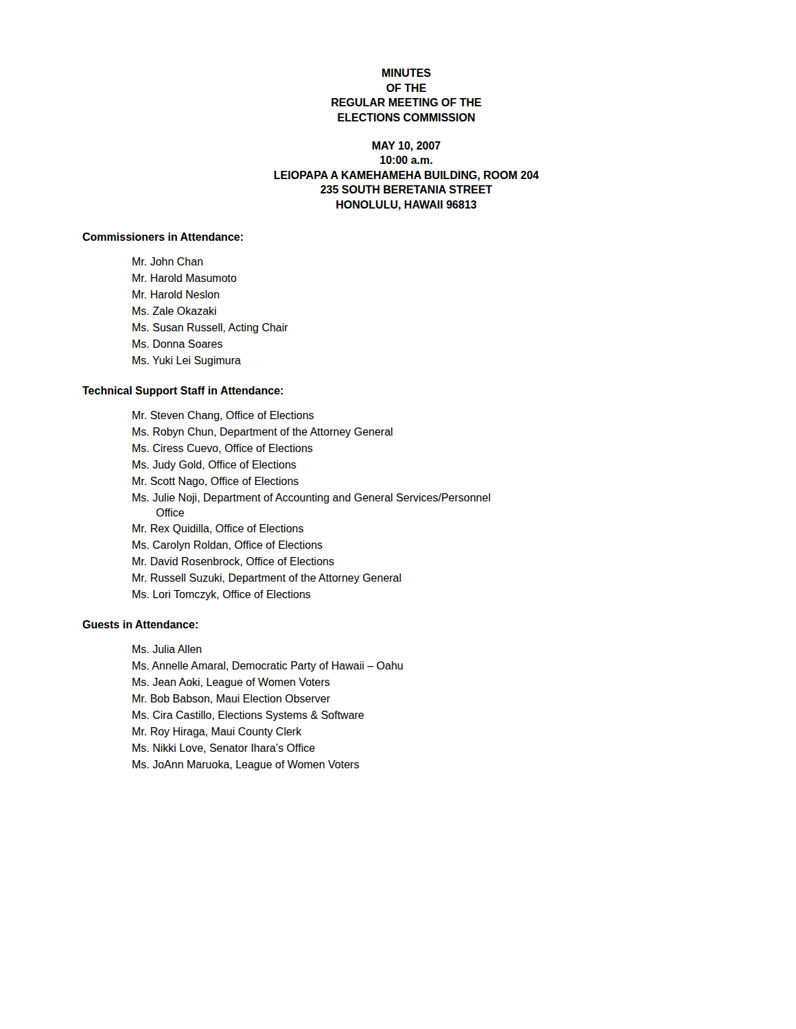MINUTES
OF THE
REGULAR MEETING OF THE
ELECTIONS COMMISSION
MAY 10, 2007
10:00 a.m.
LEIOPAPA A KAMEHAMEHA BUILDING, ROOM 204
235 SOUTH BERETANIA STREET
HONOLULU, HAWAII 96813
Commissioners in Attendance:
Mr. John Chan
Mr. Harold Masumoto
Mr. Harold Neslon
Ms. Zale Okazaki
Ms. Susan Russell, Acting Chair
Ms. Donna Soares
Ms. Yuki Lei Sugimura
Technical Support Staff in Attendance:
Mr. Steven Chang, Office of Elections
Ms. Robyn Chun, Department of the Attorney General
Ms. Ciress Cuevo, Office of Elections
Ms. Judy Gold, Office of Elections
Mr. Scott Nago, Office of Elections
Ms. Julie Noji, Department of Accounting and General Services/PersonnelOffice
Mr. Rex Quidilla, Office of Elections
Ms. Carolyn Roldan, Office of Elections
Mr. David Rosenbrock, Office of Elections
Mr. Russell Suzuki, Department of the Attorney General
Ms. Lori Tomczyk, Office of Elections
Guests in Attendance:
Ms. Julia Allen
Ms. Annelle Amaral, Democratic Party of Hawaii – Oahu
Ms. Jean Aoki, League of Women Voters
Mr. Bob Babson, Maui Election Observer
Ms. Cira Castillo, Elections Systems & Software
Mr. Roy Hiraga, Maui County Clerk
Ms. Nikki Love, Senator Ihara’s Office
Ms. JoAnn Maruoka, League of Women Voters